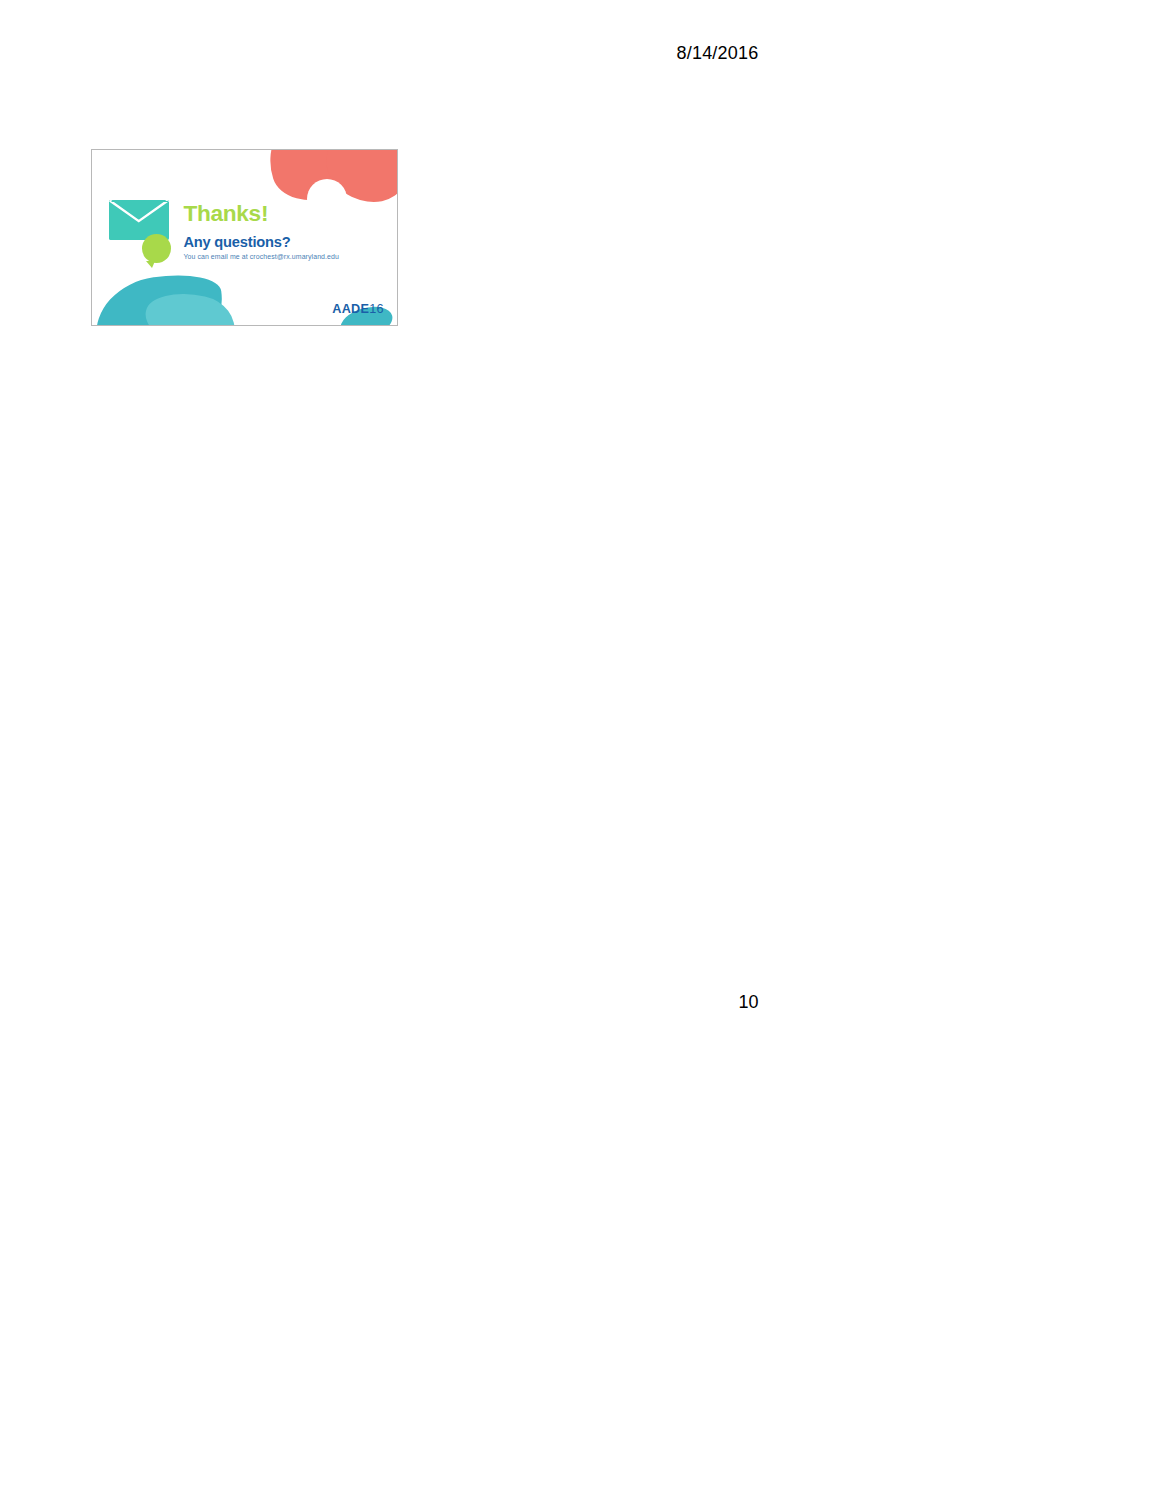8/14/2016
Thanks!
Any questions?
You can email me at crochest@rx.umaryland.edu
AADE16
10